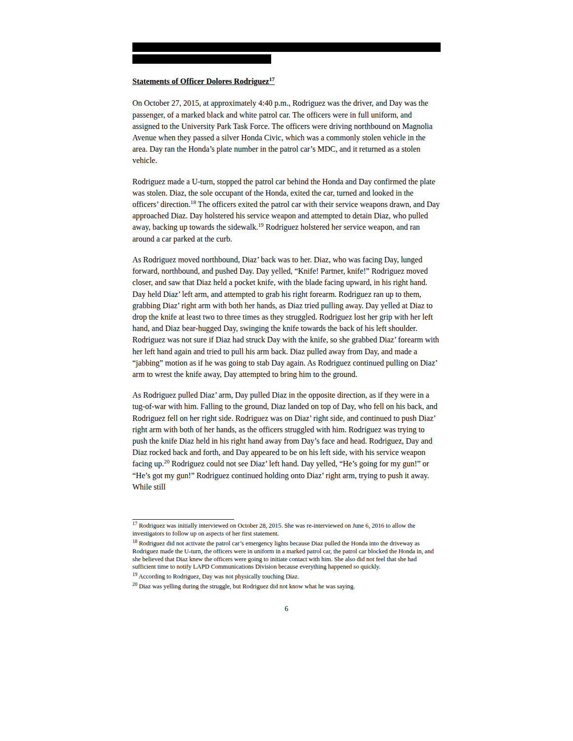Statements of Officer Dolores Rodriguez17
On October 27, 2015, at approximately 4:40 p.m., Rodriguez was the driver, and Day was the passenger, of a marked black and white patrol car. The officers were in full uniform, and assigned to the University Park Task Force. The officers were driving northbound on Magnolia Avenue when they passed a silver Honda Civic, which was a commonly stolen vehicle in the area. Day ran the Honda’s plate number in the patrol car’s MDC, and it returned as a stolen vehicle.
Rodriguez made a U-turn, stopped the patrol car behind the Honda and Day confirmed the plate was stolen. Diaz, the sole occupant of the Honda, exited the car, turned and looked in the officers’ direction.18 The officers exited the patrol car with their service weapons drawn, and Day approached Diaz. Day holstered his service weapon and attempted to detain Diaz, who pulled away, backing up towards the sidewalk.19 Rodriguez holstered her service weapon, and ran around a car parked at the curb.
As Rodriguez moved northbound, Diaz’ back was to her. Diaz, who was facing Day, lunged forward, northbound, and pushed Day. Day yelled, “Knife! Partner, knife!” Rodriguez moved closer, and saw that Diaz held a pocket knife, with the blade facing upward, in his right hand. Day held Diaz’ left arm, and attempted to grab his right forearm. Rodriguez ran up to them, grabbing Diaz’ right arm with both her hands, as Diaz tried pulling away. Day yelled at Diaz to drop the knife at least two to three times as they struggled. Rodriguez lost her grip with her left hand, and Diaz bear-hugged Day, swinging the knife towards the back of his left shoulder. Rodriguez was not sure if Diaz had struck Day with the knife, so she grabbed Diaz’ forearm with her left hand again and tried to pull his arm back. Diaz pulled away from Day, and made a “jabbing” motion as if he was going to stab Day again. As Rodriguez continued pulling on Diaz’ arm to wrest the knife away, Day attempted to bring him to the ground.
As Rodriguez pulled Diaz’ arm, Day pulled Diaz in the opposite direction, as if they were in a tug-of-war with him. Falling to the ground, Diaz landed on top of Day, who fell on his back, and Rodriguez fell on her right side. Rodriguez was on Diaz’ right side, and continued to push Diaz’ right arm with both of her hands, as the officers struggled with him. Rodriguez was trying to push the knife Diaz held in his right hand away from Day’s face and head. Rodriguez, Day and Diaz rocked back and forth, and Day appeared to be on his left side, with his service weapon facing up.20 Rodriguez could not see Diaz’ left hand. Day yelled, “He’s going for my gun!” or “He’s got my gun!” Rodriguez continued holding onto Diaz’ right arm, trying to push it away. While still
17 Rodriguez was initially interviewed on October 28, 2015. She was re-interviewed on June 6, 2016 to allow the investigators to follow up on aspects of her first statement.
18 Rodriguez did not activate the patrol car’s emergency lights because Diaz pulled the Honda into the driveway as Rodriguez made the U-turn, the officers were in uniform in a marked patrol car, the patrol car blocked the Honda in, and she believed that Diaz knew the officers were going to initiate contact with him. She also did not feel that she had sufficient time to notify LAPD Communications Division because everything happened so quickly.
19 According to Rodriguez, Day was not physically touching Diaz.
20 Diaz was yelling during the struggle, but Rodriguez did not know what he was saying.
6